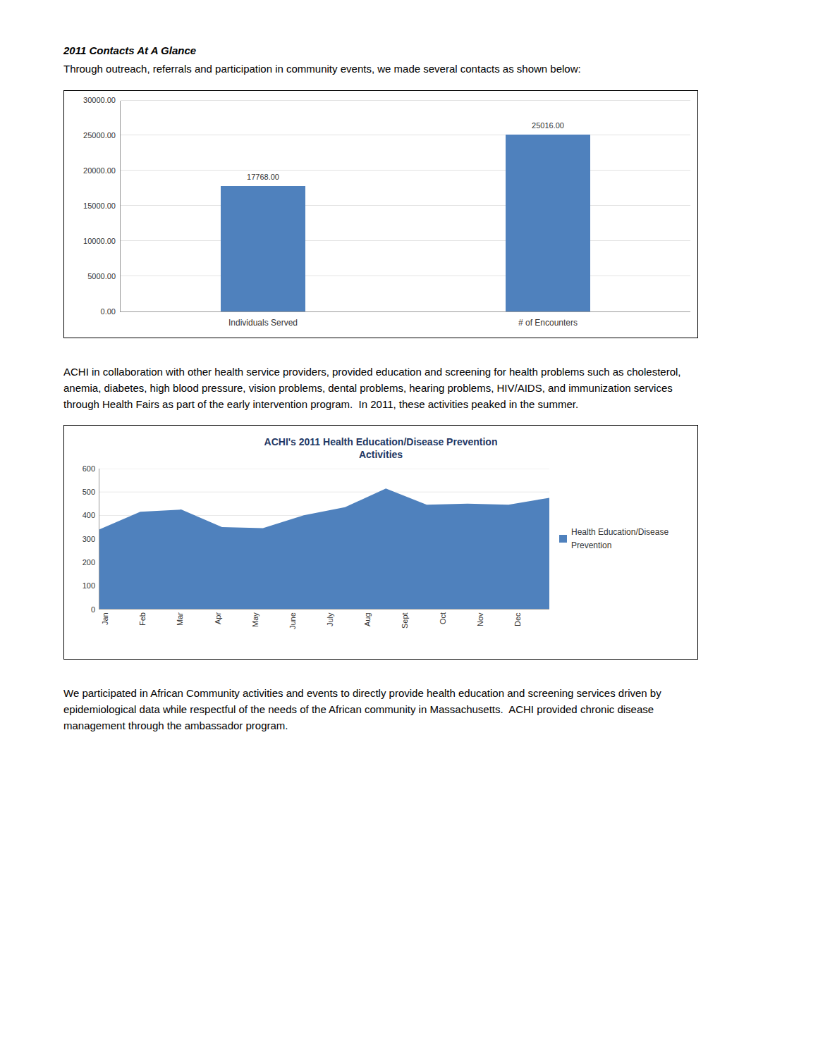2011 Contacts At A Glance
Through outreach, referrals and participation in community events, we made several contacts as shown below:
30000.00 25000.00 20000.00 15000.00 10000.00 5000.00 0.00
17768.00
25016.00
Individuals Served # of Encounters
ACHI in collaboration with other health service providers, provided education and screening for health problems such as cholesterol, anemia, diabetes, high blood pressure, vision problems, dental problems, hearing problems, HIV/AIDS, and immunization services through Health Fairs as part of the early intervention program. In 2011, these activities peaked in the summer.
ACHI's 2011 Health Education/Disease Prevention
Activities
600 500 400 300 200 100 0
Health Education/Disease
Prevention
Jan Feb Mar Apr May June July Aug Sept Oct Nov Dec
We participated in African Community activities and events to directly provide health education and screening services driven by epidemiological data while respectful of the needs of the African community in Massachusetts. ACHI provided chronic disease management through the ambassador program.